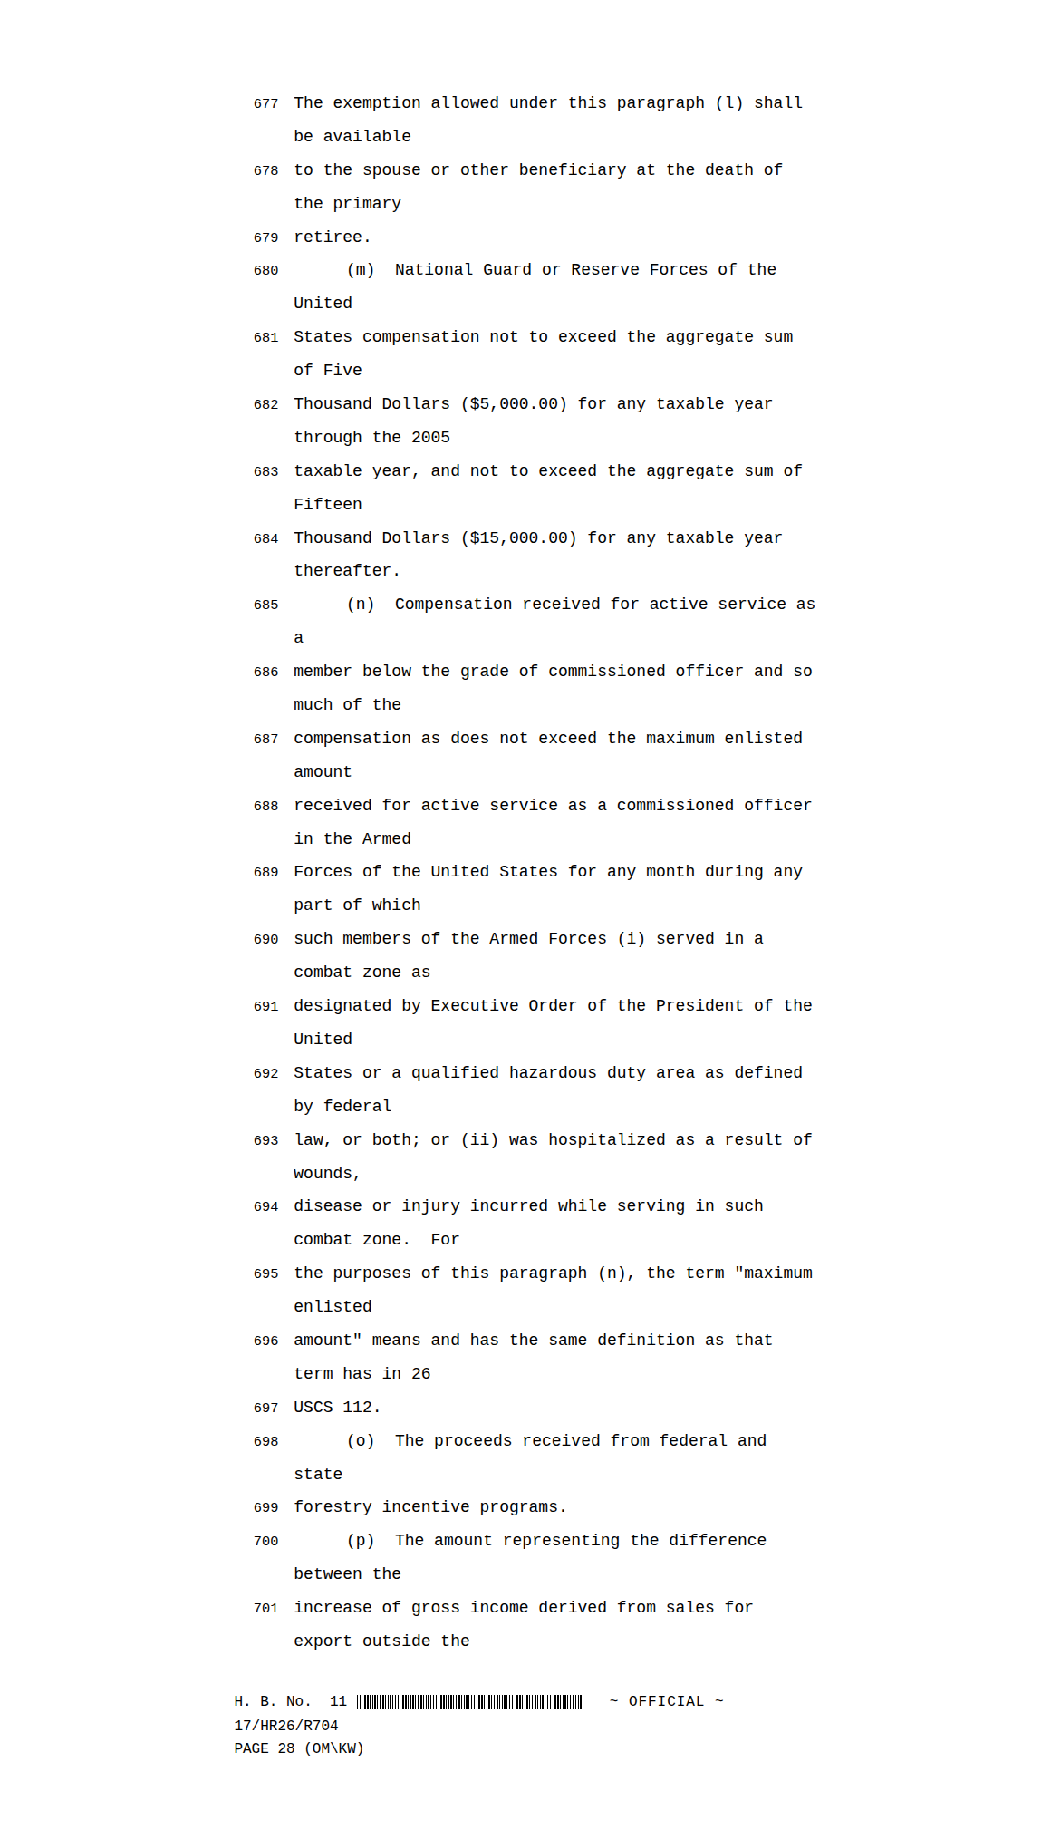677 The exemption allowed under this paragraph (l) shall be available
678 to the spouse or other beneficiary at the death of the primary
679 retiree.
680 (m) National Guard or Reserve Forces of the United
681 States compensation not to exceed the aggregate sum of Five
682 Thousand Dollars ($5,000.00) for any taxable year through the 2005
683 taxable year, and not to exceed the aggregate sum of Fifteen
684 Thousand Dollars ($15,000.00) for any taxable year thereafter.
685 (n) Compensation received for active service as a
686 member below the grade of commissioned officer and so much of the
687 compensation as does not exceed the maximum enlisted amount
688 received for active service as a commissioned officer in the Armed
689 Forces of the United States for any month during any part of which
690 such members of the Armed Forces (i) served in a combat zone as
691 designated by Executive Order of the President of the United
692 States or a qualified hazardous duty area as defined by federal
693 law, or both; or (ii) was hospitalized as a result of wounds,
694 disease or injury incurred while serving in such combat zone. For
695 the purposes of this paragraph (n), the term "maximum enlisted
696 amount" means and has the same definition as that term has in 26
697 USCS 112.
698 (o) The proceeds received from federal and state
699 forestry incentive programs.
700 (p) The amount representing the difference between the
701 increase of gross income derived from sales for export outside the
H. B. No. 11 ~ OFFICIAL ~
17/HR26/R704
PAGE 28 (OM\KW)